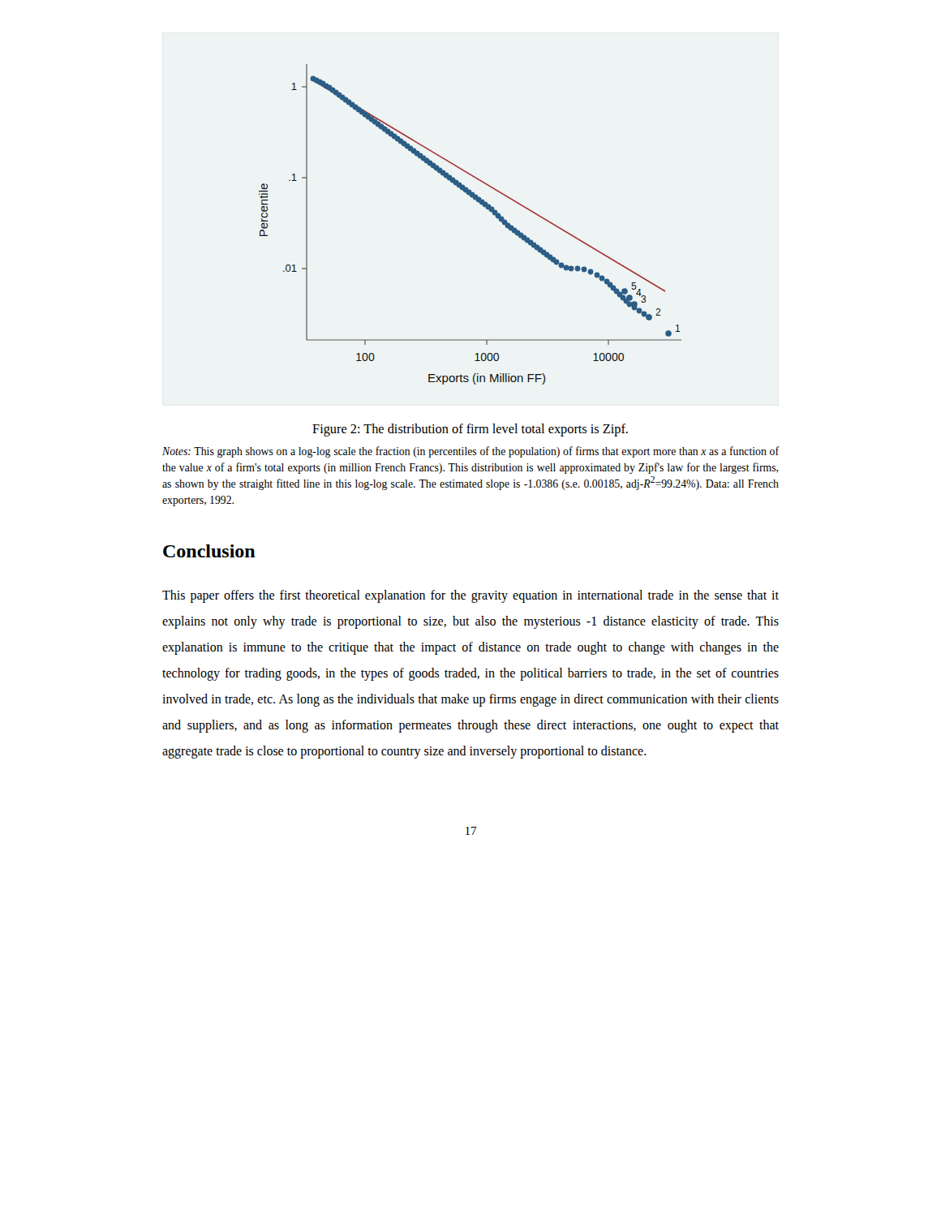1 .1 .01 Percentile 100 1000 10000 Exports (in Million FF) 5 4 3 2 1
Figure 2: The distribution of firm level total exports is Zipf.
Notes: This graph shows on a log-log scale the fraction (in percentiles of the population) of firms that export more than x as a function of the value x of a firm's total exports (in million French Francs). This distribution is well approximated by Zipf's law for the largest firms, as shown by the straight fitted line in this log-log scale. The estimated slope is -1.0386 (s.e. 0.00185, adj-R2=99.24%). Data: all French exporters, 1992.
Conclusion
This paper offers the first theoretical explanation for the gravity equation in international trade in the sense that it explains not only why trade is proportional to size, but also the mysterious -1 distance elasticity of trade. This explanation is immune to the critique that the impact of distance on trade ought to change with changes in the technology for trading goods, in the types of goods traded, in the political barriers to trade, in the set of countries involved in trade, etc. As long as the individuals that make up firms engage in direct communication with their clients and suppliers, and as long as information permeates through these direct interactions, one ought to expect that aggregate trade is close to proportional to country size and inversely proportional to distance.
17